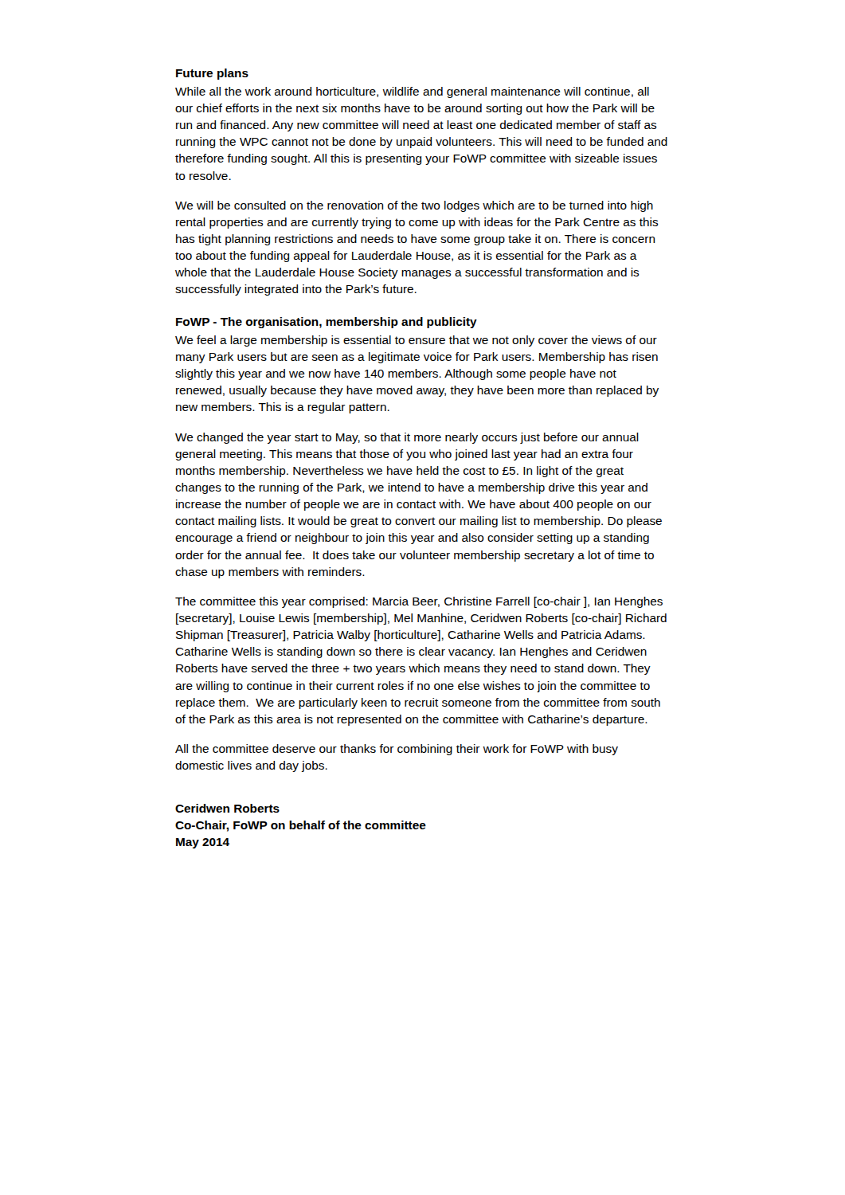Future plans
While all the work around horticulture, wildlife and general maintenance will continue, all our chief efforts in the next six months have to be around sorting out how the Park will be run and financed. Any new committee will need at least one dedicated member of staff as running the WPC cannot not be done by unpaid volunteers. This will need to be funded and therefore funding sought. All this is presenting your FoWP committee with sizeable issues to resolve.
We will be consulted on the renovation of the two lodges which are to be turned into high rental properties and are currently trying to come up with ideas for the Park Centre as this has tight planning restrictions and needs to have some group take it on. There is concern too about the funding appeal for Lauderdale House, as it is essential for the Park as a whole that the Lauderdale House Society manages a successful transformation and is successfully integrated into the Park’s future.
FoWP - The organisation, membership and publicity
We feel a large membership is essential to ensure that we not only cover the views of our many Park users but are seen as a legitimate voice for Park users. Membership has risen slightly this year and we now have 140 members. Although some people have not renewed, usually because they have moved away, they have been more than replaced by new members. This is a regular pattern.
We changed the year start to May, so that it more nearly occurs just before our annual general meeting. This means that those of you who joined last year had an extra four months membership. Nevertheless we have held the cost to £5. In light of the great changes to the running of the Park, we intend to have a membership drive this year and increase the number of people we are in contact with. We have about 400 people on our contact mailing lists. It would be great to convert our mailing list to membership. Do please encourage a friend or neighbour to join this year and also consider setting up a standing order for the annual fee. It does take our volunteer membership secretary a lot of time to chase up members with reminders.
The committee this year comprised: Marcia Beer, Christine Farrell [co-chair ], Ian Henghes [secretary], Louise Lewis [membership], Mel Manhine, Ceridwen Roberts [co-chair] Richard Shipman [Treasurer], Patricia Walby [horticulture], Catharine Wells and Patricia Adams. Catharine Wells is standing down so there is clear vacancy. Ian Henghes and Ceridwen Roberts have served the three + two years which means they need to stand down. They are willing to continue in their current roles if no one else wishes to join the committee to replace them. We are particularly keen to recruit someone from the committee from south of the Park as this area is not represented on the committee with Catharine’s departure.
All the committee deserve our thanks for combining their work for FoWP with busy domestic lives and day jobs.
Ceridwen Roberts
Co-Chair, FoWP on behalf of the committee
May 2014